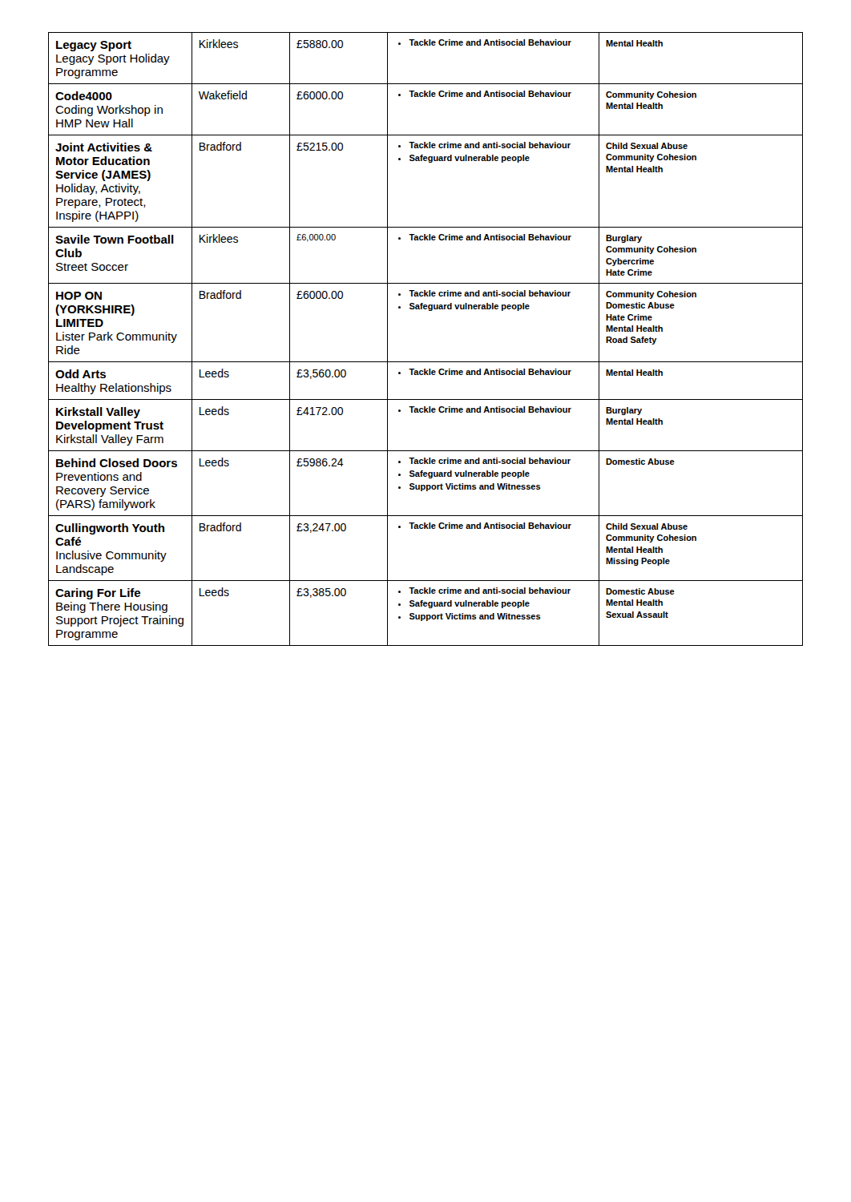| Legacy Sport Legacy Sport Holiday Programme | Kirklees | £5880.00 | Tackle Crime and Antisocial Behaviour | Mental Health |
| Code4000 Coding Workshop in HMP New Hall | Wakefield | £6000.00 | Tackle Crime and Antisocial Behaviour | Community Cohesion Mental Health |
| Joint Activities & Motor Education Service (JAMES) Holiday, Activity, Prepare, Protect, Inspire (HAPPI) | Bradford | £5215.00 | Tackle crime and anti-social behaviour Safeguard vulnerable people | Child Sexual Abuse Community Cohesion Mental Health |
| Savile Town Football Club Street Soccer | Kirklees | £6,000.00 | Tackle Crime and Antisocial Behaviour | Burglary Community Cohesion Cybercrime Hate Crime |
| HOP ON (YORKSHIRE) LIMITED Lister Park Community Ride | Bradford | £6000.00 | Tackle crime and anti-social behaviour Safeguard vulnerable people | Community Cohesion Domestic Abuse Hate Crime Mental Health Road Safety |
| Odd Arts Healthy Relationships | Leeds | £3,560.00 | Tackle Crime and Antisocial Behaviour | Mental Health |
| Kirkstall Valley Development Trust Kirkstall Valley Farm | Leeds | £4172.00 | Tackle Crime and Antisocial Behaviour | Burglary Mental Health |
| Behind Closed Doors Preventions and Recovery Service (PARS) familywork | Leeds | £5986.24 | Tackle crime and anti-social behaviour Safeguard vulnerable people Support Victims and Witnesses | Domestic Abuse |
| Cullingworth Youth Café Inclusive Community Landscape | Bradford | £3,247.00 | Tackle Crime and Antisocial Behaviour | Child Sexual Abuse Community Cohesion Mental Health Missing People |
| Caring For Life Being There Housing Support Project Training Programme | Leeds | £3,385.00 | Tackle crime and anti-social behaviour Safeguard vulnerable people Support Victims and Witnesses | Domestic Abuse Mental Health Sexual Assault |